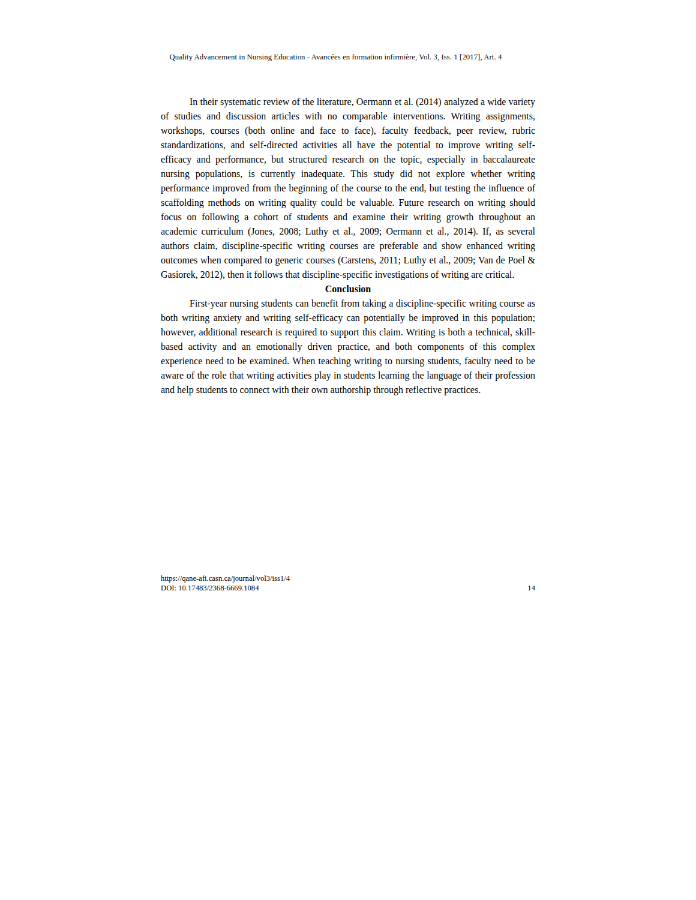Quality Advancement in Nursing Education - Avancées en formation infirmière, Vol. 3, Iss. 1 [2017], Art. 4
In their systematic review of the literature, Oermann et al. (2014) analyzed a wide variety of studies and discussion articles with no comparable interventions. Writing assignments, workshops, courses (both online and face to face), faculty feedback, peer review, rubric standardizations, and self-directed activities all have the potential to improve writing self-efficacy and performance, but structured research on the topic, especially in baccalaureate nursing populations, is currently inadequate. This study did not explore whether writing performance improved from the beginning of the course to the end, but testing the influence of scaffolding methods on writing quality could be valuable. Future research on writing should focus on following a cohort of students and examine their writing growth throughout an academic curriculum (Jones, 2008; Luthy et al., 2009; Oermann et al., 2014). If, as several authors claim, discipline-specific writing courses are preferable and show enhanced writing outcomes when compared to generic courses (Carstens, 2011; Luthy et al., 2009; Van de Poel & Gasiorek, 2012), then it follows that discipline-specific investigations of writing are critical.
Conclusion
First-year nursing students can benefit from taking a discipline-specific writing course as both writing anxiety and writing self-efficacy can potentially be improved in this population; however, additional research is required to support this claim. Writing is both a technical, skill-based activity and an emotionally driven practice, and both components of this complex experience need to be examined. When teaching writing to nursing students, faculty need to be aware of the role that writing activities play in students learning the language of their profession and help students to connect with their own authorship through reflective practices.
https://qane-afi.casn.ca/journal/vol3/iss1/4 DOI: 10.17483/2368-6669.1084 14